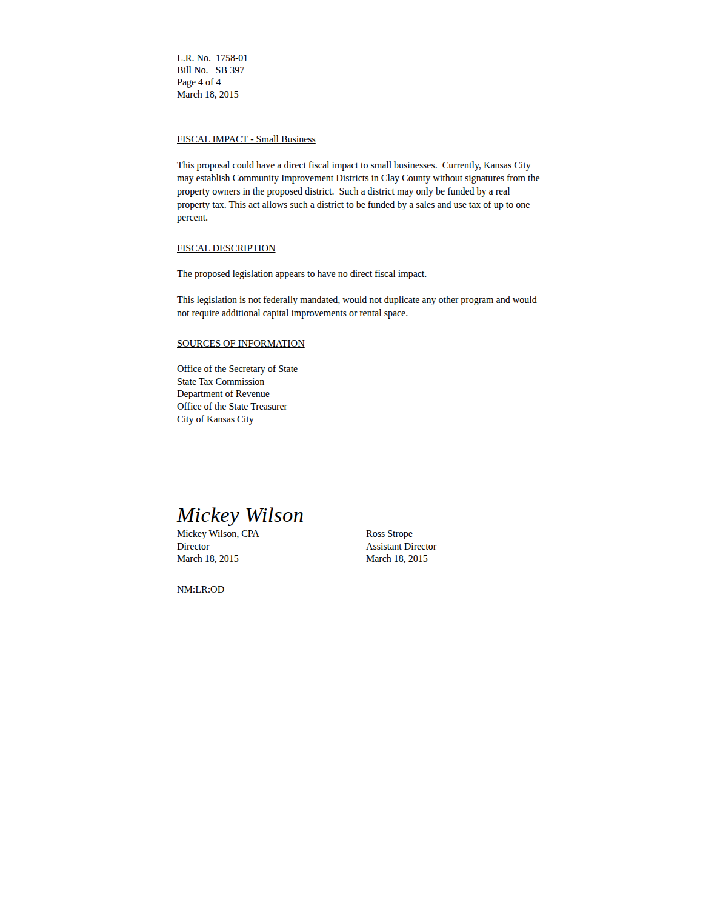L.R. No. 1758-01
Bill No. SB 397
Page 4 of 4
March 18, 2015
FISCAL IMPACT - Small Business
This proposal could have a direct fiscal impact to small businesses. Currently, Kansas City may establish Community Improvement Districts in Clay County without signatures from the property owners in the proposed district. Such a district may only be funded by a real property tax. This act allows such a district to be funded by a sales and use tax of up to one percent.
FISCAL DESCRIPTION
The proposed legislation appears to have no direct fiscal impact.
This legislation is not federally mandated, would not duplicate any other program and would not require additional capital improvements or rental space.
SOURCES OF INFORMATION
Office of the Secretary of State
State Tax Commission
Department of Revenue
Office of the State Treasurer
City of Kansas City
Mickey Wilson
| Mickey Wilson, CPA | Ross Strope |
| Director | Assistant Director |
| March 18, 2015 | March 18, 2015 |
NM:LR:OD